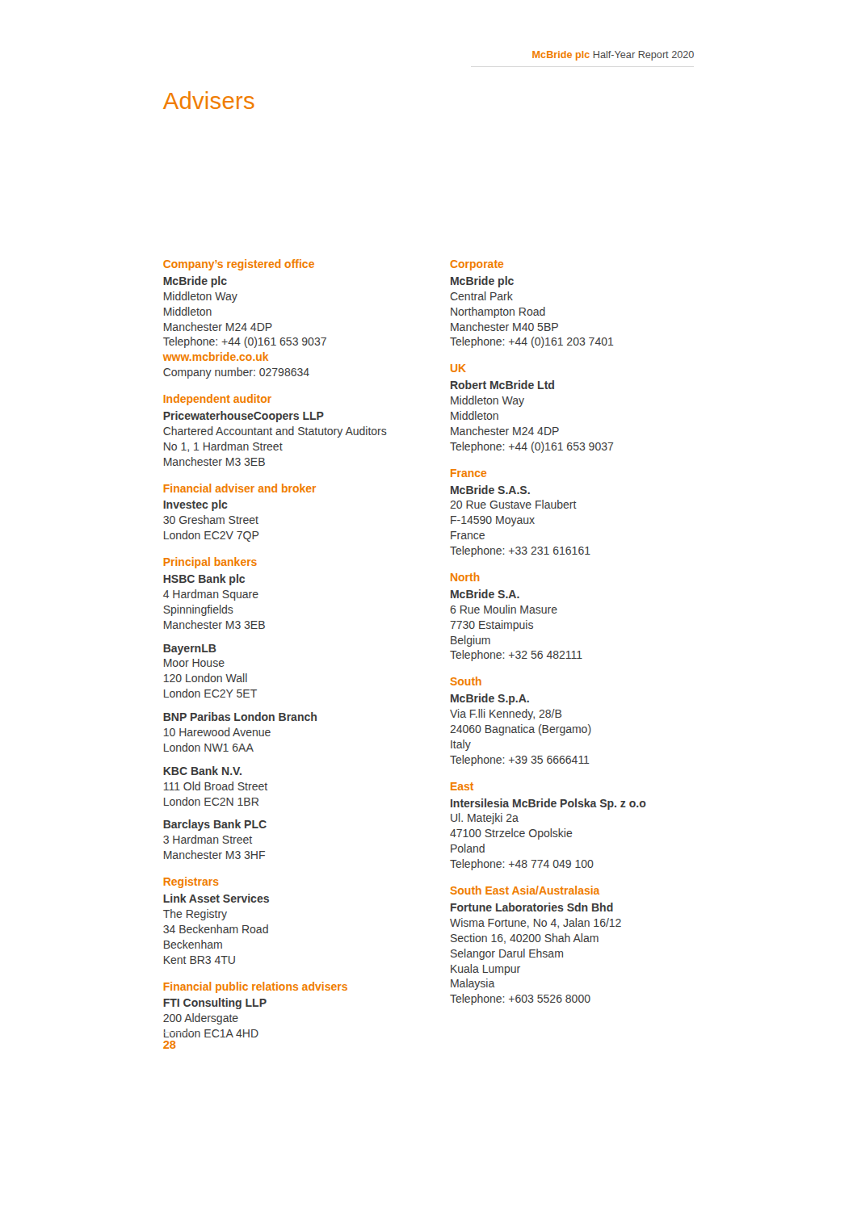McBride plc Half-Year Report 2020
Advisers
Company’s registered office
McBride plc
Middleton Way Middleton Manchester M24 4DP Telephone: +44 (0)161 653 9037 www.mcbride.co.uk Company number: 02798634
Independent auditor
PricewaterhouseCoopers LLP
Chartered Accountant and Statutory Auditors No 1, 1 Hardman Street Manchester M3 3EB
Financial adviser and broker
Investec plc
30 Gresham Street London EC2V 7QP
Principal bankers
HSBC Bank plc
4 Hardman Square Spinningfields Manchester M3 3EB
BayernLB
Moor House 120 London Wall London EC2Y 5ET
BNP Paribas London Branch
10 Harewood Avenue London NW1 6AA
KBC Bank N.V.
111 Old Broad Street London EC2N 1BR
Barclays Bank PLC
3 Hardman Street Manchester M3 3HF
Registrars
Link Asset Services
The Registry 34 Beckenham Road Beckenham Kent BR3 4TU
Financial public relations advisers
FTI Consulting LLP
200 Aldersgate London EC1A 4HD
Corporate
McBride plc
Central Park Northampton Road Manchester M40 5BP Telephone: +44 (0)161 203 7401
UK
Robert McBride Ltd
Middleton Way Middleton Manchester M24 4DP Telephone: +44 (0)161 653 9037
France
McBride S.A.S.
20 Rue Gustave Flaubert F-14590 Moyaux France Telephone: +33 231 616161
North
McBride S.A.
6 Rue Moulin Masure 7730 Estaimpuis Belgium Telephone: +32 56 482111
South
McBride S.p.A.
Via F.lli Kennedy, 28/B 24060 Bagnatica (Bergamo) Italy Telephone: +39 35 6666411
East
Intersilesia McBride Polska Sp. z o.o
Ul. Matejki 2a 47100 Strzelce Opolskie Poland Telephone: +48 774 049 100
South East Asia/Australasia
Fortune Laboratories Sdn Bhd
Wisma Fortune, No 4, Jalan 16/12 Section 16, 40200 Shah Alam Selangor Darul Ehsam Kuala Lumpur Malaysia Telephone: +603 5526 8000
28